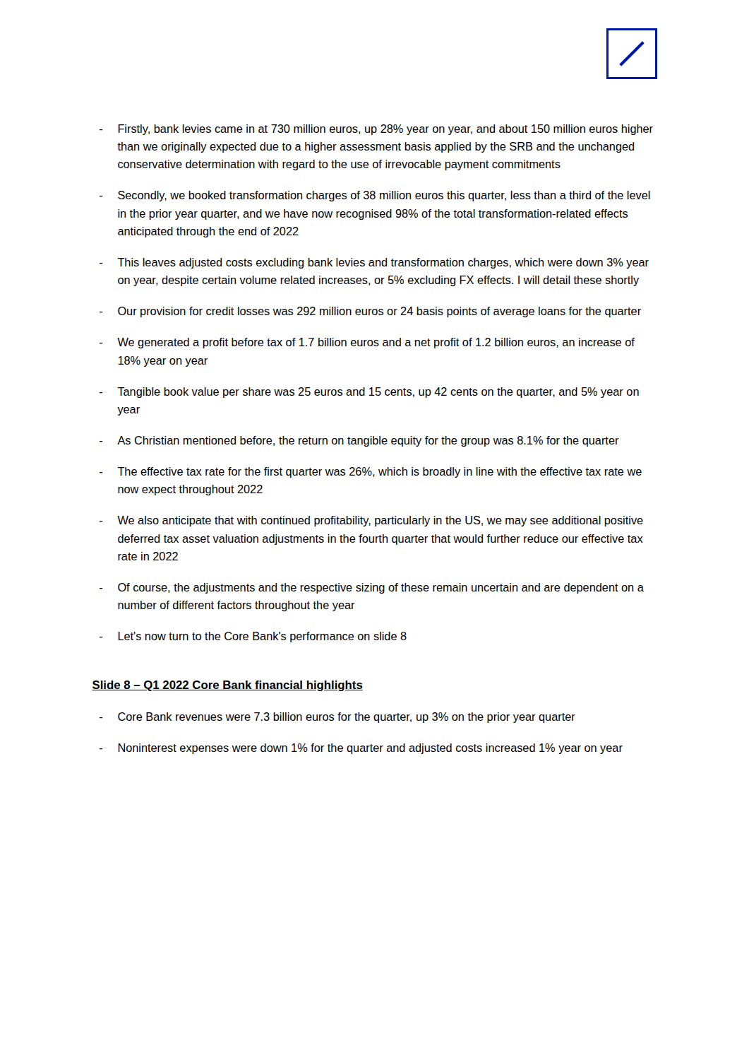Firstly, bank levies came in at 730 million euros, up 28% year on year, and about 150 million euros higher than we originally expected due to a higher assessment basis applied by the SRB and the unchanged conservative determination with regard to the use of irrevocable payment commitments
Secondly, we booked transformation charges of 38 million euros this quarter, less than a third of the level in the prior year quarter, and we have now recognised 98% of the total transformation-related effects anticipated through the end of 2022
This leaves adjusted costs excluding bank levies and transformation charges, which were down 3% year on year, despite certain volume related increases, or 5% excluding FX effects. I will detail these shortly
Our provision for credit losses was 292 million euros or 24 basis points of average loans for the quarter
We generated a profit before tax of 1.7 billion euros and a net profit of 1.2 billion euros, an increase of 18% year on year
Tangible book value per share was 25 euros and 15 cents, up 42 cents on the quarter, and 5% year on year
As Christian mentioned before, the return on tangible equity for the group was 8.1% for the quarter
The effective tax rate for the first quarter was 26%, which is broadly in line with the effective tax rate we now expect throughout 2022
We also anticipate that with continued profitability, particularly in the US, we may see additional positive deferred tax asset valuation adjustments in the fourth quarter that would further reduce our effective tax rate in 2022
Of course, the adjustments and the respective sizing of these remain uncertain and are dependent on a number of different factors throughout the year
Let's now turn to the Core Bank's performance on slide 8
Slide 8 – Q1 2022 Core Bank financial highlights
Core Bank revenues were 7.3 billion euros for the quarter, up 3% on the prior year quarter
Noninterest expenses were down 1% for the quarter and adjusted costs increased 1% year on year